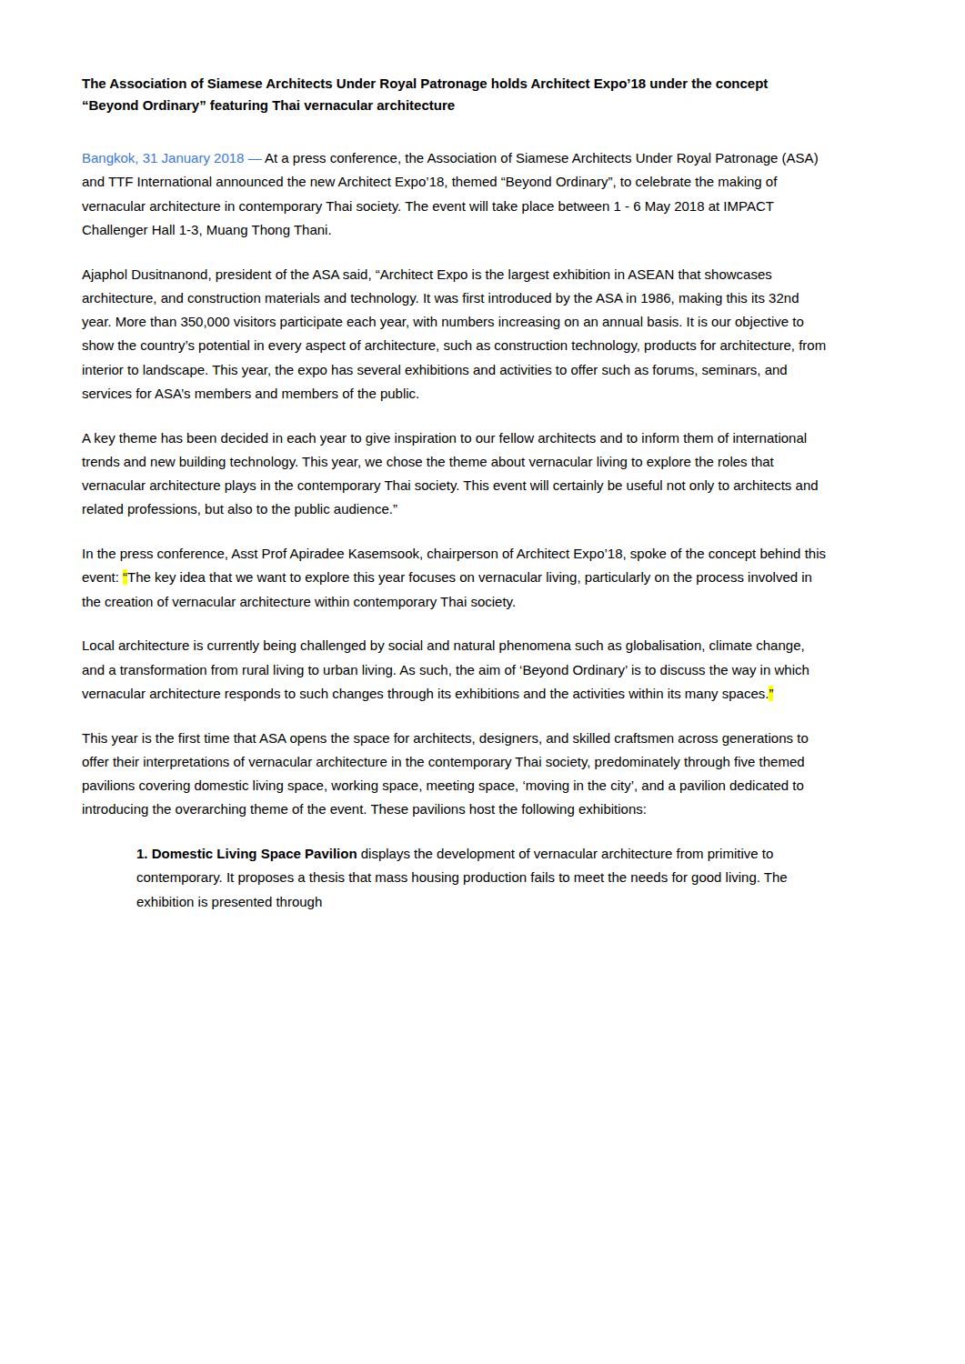The Association of Siamese Architects Under Royal Patronage holds Architect Expo’18 under the concept “Beyond Ordinary” featuring Thai vernacular architecture
Bangkok, 31 January 2018 — At a press conference, the Association of Siamese Architects Under Royal Patronage (ASA) and TTF International announced the new Architect Expo’18, themed “Beyond Ordinary”, to celebrate the making of vernacular architecture in contemporary Thai society. The event will take place between 1 - 6 May 2018 at IMPACT Challenger Hall 1-3, Muang Thong Thani.
Ajaphol Dusitnanond, president of the ASA said, “Architect Expo is the largest exhibition in ASEAN that showcases architecture, and construction materials and technology. It was first introduced by the ASA in 1986, making this its 32nd year. More than 350,000 visitors participate each year, with numbers increasing on an annual basis. It is our objective to show the country’s potential in every aspect of architecture, such as construction technology, products for architecture, from interior to landscape. This year, the expo has several exhibitions and activities to offer such as forums, seminars, and services for ASA’s members and members of the public.
A key theme has been decided in each year to give inspiration to our fellow architects and to inform them of international trends and new building technology. This year, we chose the theme about vernacular living to explore the roles that vernacular architecture plays in the contemporary Thai society. This event will certainly be useful not only to architects and related professions, but also to the public audience.”
In the press conference, Asst Prof Apiradee Kasemsook, chairperson of Architect Expo’18, spoke of the concept behind this event: “The key idea that we want to explore this year focuses on vernacular living, particularly on the process involved in the creation of vernacular architecture within contemporary Thai society.
Local architecture is currently being challenged by social and natural phenomena such as globalisation, climate change, and a transformation from rural living to urban living. As such, the aim of ‘Beyond Ordinary’ is to discuss the way in which vernacular architecture responds to such changes through its exhibitions and the activities within its many spaces.”
This year is the first time that ASA opens the space for architects, designers, and skilled craftsmen across generations to offer their interpretations of vernacular architecture in the contemporary Thai society, predominately through five themed pavilions covering domestic living space, working space, meeting space, ‘moving in the city’, and a pavilion dedicated to introducing the overarching theme of the event. These pavilions host the following exhibitions:
1. Domestic Living Space Pavilion displays the development of vernacular architecture from primitive to contemporary. It proposes a thesis that mass housing production fails to meet the needs for good living. The exhibition is presented through